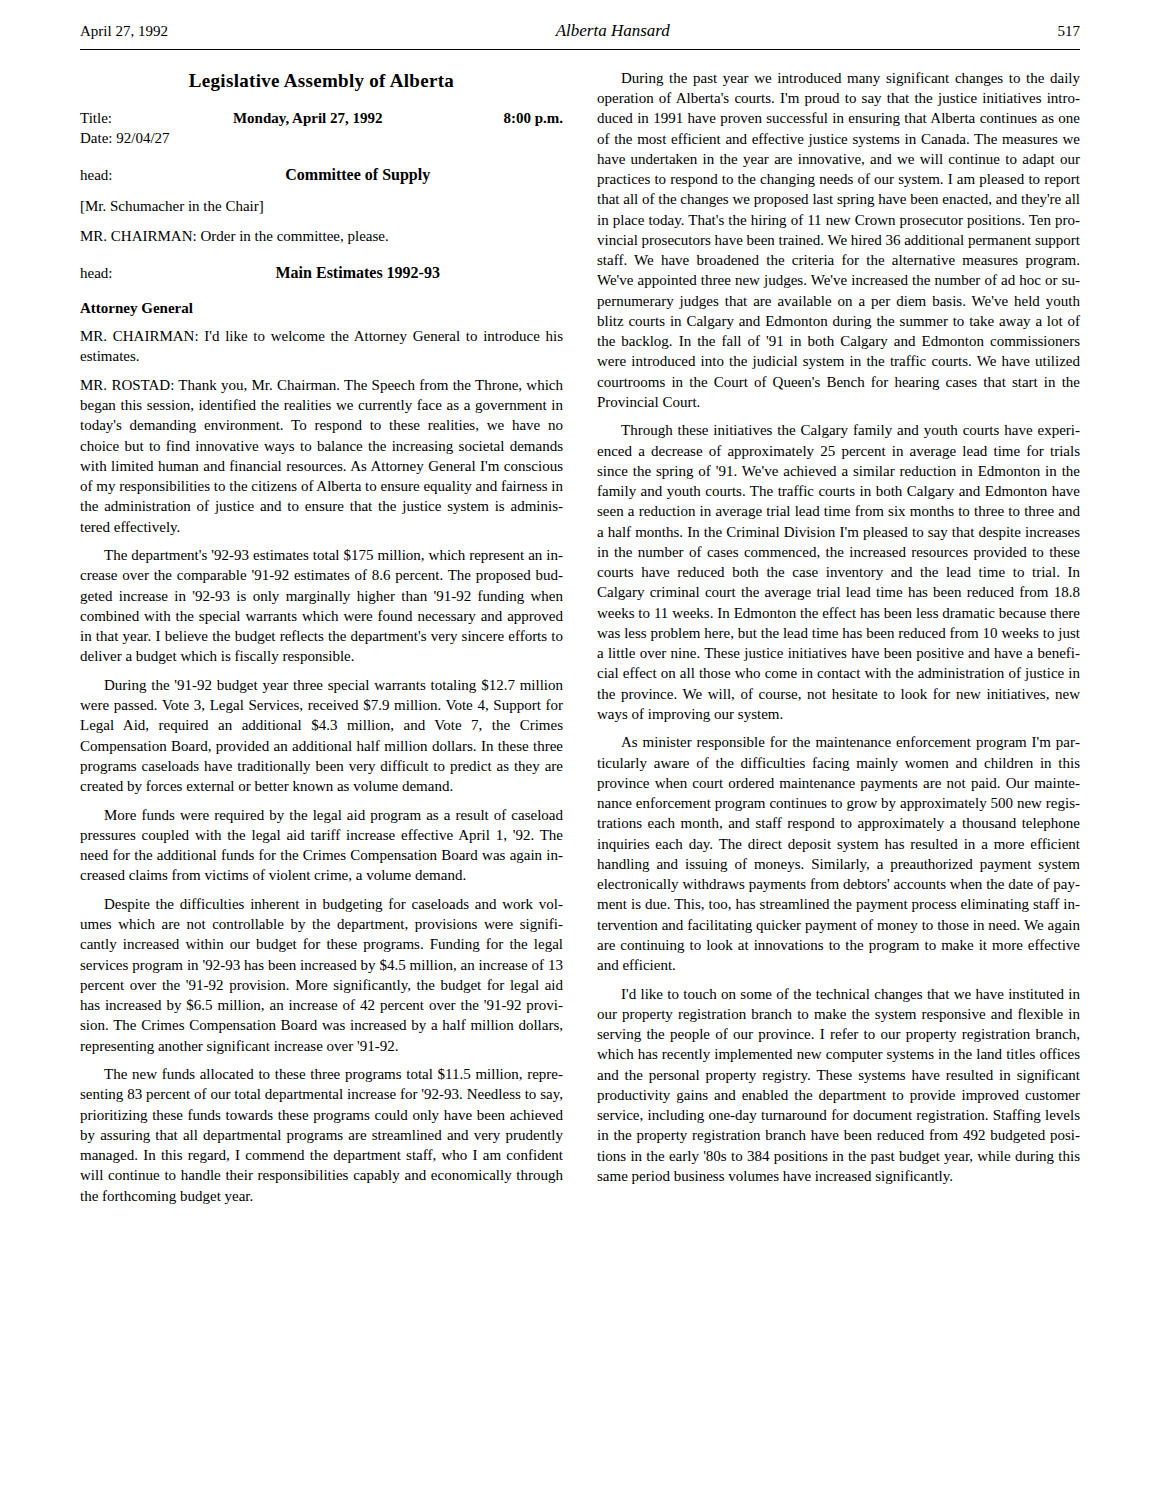April 27, 1992
Alberta Hansard
517
Legislative Assembly of Alberta
Title: Monday, April 27, 1992 8:00 p.m.
Date: 92/04/27
head: Committee of Supply
[Mr. Schumacher in the Chair]
MR. CHAIRMAN: Order in the committee, please.
head: Main Estimates 1992-93
Attorney General
MR. CHAIRMAN: I'd like to welcome the Attorney General to introduce his estimates.
MR. ROSTAD: Thank you, Mr. Chairman. The Speech from the Throne, which began this session, identified the realities we currently face as a government in today's demanding environment. To respond to these realities, we have no choice but to find innovative ways to balance the increasing societal demands with limited human and financial resources. As Attorney General I'm conscious of my responsibilities to the citizens of Alberta to ensure equality and fairness in the administration of justice and to ensure that the justice system is administered effectively.
The department's '92-93 estimates total $175 million, which represent an increase over the comparable '91-92 estimates of 8.6 percent. The proposed budgeted increase in '92-93 is only marginally higher than '91-92 funding when combined with the special warrants which were found necessary and approved in that year. I believe the budget reflects the department's very sincere efforts to deliver a budget which is fiscally responsible.
During the '91-92 budget year three special warrants totaling $12.7 million were passed. Vote 3, Legal Services, received $7.9 million. Vote 4, Support for Legal Aid, required an additional $4.3 million, and Vote 7, the Crimes Compensation Board, provided an additional half million dollars. In these three programs caseloads have traditionally been very difficult to predict as they are created by forces external or better known as volume demand.
More funds were required by the legal aid program as a result of caseload pressures coupled with the legal aid tariff increase effective April 1, '92. The need for the additional funds for the Crimes Compensation Board was again increased claims from victims of violent crime, a volume demand.
Despite the difficulties inherent in budgeting for caseloads and work volumes which are not controllable by the department, provisions were significantly increased within our budget for these programs. Funding for the legal services program in '92-93 has been increased by $4.5 million, an increase of 13 percent over the '91-92 provision. More significantly, the budget for legal aid has increased by $6.5 million, an increase of 42 percent over the '91-92 provision. The Crimes Compensation Board was increased by a half million dollars, representing another significant increase over '91-92.
The new funds allocated to these three programs total $11.5 million, representing 83 percent of our total departmental increase for '92-93. Needless to say, prioritizing these funds towards these programs could only have been achieved by assuring that all departmental programs are streamlined and very prudently managed. In this regard, I commend the department staff, who I am confident will continue to handle their responsibilities capably and economically through the forthcoming budget year.
During the past year we introduced many significant changes to the daily operation of Alberta's courts. I'm proud to say that the justice initiatives introduced in 1991 have proven successful in ensuring that Alberta continues as one of the most efficient and effective justice systems in Canada. The measures we have undertaken in the year are innovative, and we will continue to adapt our practices to respond to the changing needs of our system. I am pleased to report that all of the changes we proposed last spring have been enacted, and they're all in place today. That's the hiring of 11 new Crown prosecutor positions. Ten provincial prosecutors have been trained. We hired 36 additional permanent support staff. We have broadened the criteria for the alternative measures program. We've appointed three new judges. We've increased the number of ad hoc or supernumerary judges that are available on a per diem basis. We've held youth blitz courts in Calgary and Edmonton during the summer to take away a lot of the backlog. In the fall of '91 in both Calgary and Edmonton commissioners were introduced into the judicial system in the traffic courts. We have utilized courtrooms in the Court of Queen's Bench for hearing cases that start in the Provincial Court.
Through these initiatives the Calgary family and youth courts have experienced a decrease of approximately 25 percent in average lead time for trials since the spring of '91. We've achieved a similar reduction in Edmonton in the family and youth courts. The traffic courts in both Calgary and Edmonton have seen a reduction in average trial lead time from six months to three to three and a half months. In the Criminal Division I'm pleased to say that despite increases in the number of cases commenced, the increased resources provided to these courts have reduced both the case inventory and the lead time to trial. In Calgary criminal court the average trial lead time has been reduced from 18.8 weeks to 11 weeks. In Edmonton the effect has been less dramatic because there was less problem here, but the lead time has been reduced from 10 weeks to just a little over nine. These justice initiatives have been positive and have a beneficial effect on all those who come in contact with the administration of justice in the province. We will, of course, not hesitate to look for new initiatives, new ways of improving our system.
As minister responsible for the maintenance enforcement program I'm particularly aware of the difficulties facing mainly women and children in this province when court ordered maintenance payments are not paid. Our maintenance enforcement program continues to grow by approximately 500 new registrations each month, and staff respond to approximately a thousand telephone inquiries each day. The direct deposit system has resulted in a more efficient handling and issuing of moneys. Similarly, a preauthorized payment system electronically withdraws payments from debtors' accounts when the date of payment is due. This, too, has streamlined the payment process eliminating staff intervention and facilitating quicker payment of money to those in need. We again are continuing to look at innovations to the program to make it more effective and efficient.
I'd like to touch on some of the technical changes that we have instituted in our property registration branch to make the system responsive and flexible in serving the people of our province. I refer to our property registration branch, which has recently implemented new computer systems in the land titles offices and the personal property registry. These systems have resulted in significant productivity gains and enabled the department to provide improved customer service, including one-day turnaround for document registration. Staffing levels in the property registration branch have been reduced from 492 budgeted positions in the early '80s to 384 positions in the past budget year, while during this same period business volumes have increased significantly.